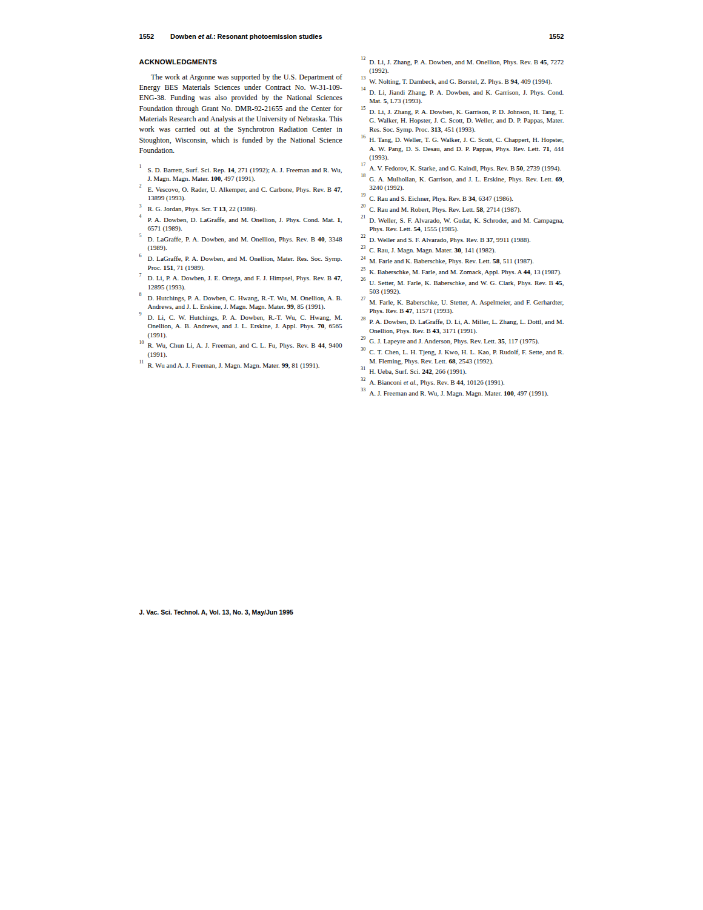1552 Dowben et al.: Resonant photoemission studies 1552
ACKNOWLEDGMENTS
The work at Argonne was supported by the U.S. Department of Energy BES Materials Sciences under Contract No. W-31-109-ENG-38. Funding was also provided by the National Sciences Foundation through Grant No. DMR-92-21655 and the Center for Materials Research and Analysis at the University of Nebraska. This work was carried out at the Synchrotron Radiation Center in Stoughton, Wisconsin, which is funded by the National Science Foundation.
S. D. Barrett, Surf. Sci. Rep. 14, 271 (1992); A. J. Freeman and R. Wu, J. Magn. Magn. Mater. 100, 497 (1991).
E. Vescovo, O. Rader, U. Alkemper, and C. Carbone, Phys. Rev. B 47, 13899 (1993).
R. G. Jordan, Phys. Scr. T 13, 22 (1986).
P. A. Dowben, D. LaGraffe, and M. Onellion, J. Phys. Cond. Mat. 1, 6571 (1989).
D. LaGraffe, P. A. Dowben, and M. Onellion, Phys. Rev. B 40, 3348 (1989).
D. LaGraffe, P. A. Dowben, and M. Onellion, Mater. Res. Soc. Symp. Proc. 151, 71 (1989).
D. Li, P. A. Dowben, J. E. Ortega, and F. J. Himpsel, Phys. Rev. B 47, 12895 (1993).
D. Hutchings, P. A. Dowben, C. Hwang, R.-T. Wu, M. Onellion, A. B. Andrews, and J. L. Erskine, J. Magn. Magn. Mater. 99, 85 (1991).
D. Li, C. W. Hutchings, P. A. Dowben, R.-T. Wu, C. Hwang, M. Onellion, A. B. Andrews, and J. L. Erskine, J. Appl. Phys. 70, 6565 (1991).
R. Wu, Chun Li, A. J. Freeman, and C. L. Fu, Phys. Rev. B 44, 9400 (1991).
R. Wu and A. J. Freeman, J. Magn. Magn. Mater. 99, 81 (1991).
D. Li, J. Zhang, P. A. Dowben, and M. Onellion, Phys. Rev. B 45, 7272 (1992).
W. Nolting, T. Dambeck, and G. Borstel, Z. Phys. B 94, 409 (1994).
D. Li, Jiandi Zhang, P. A. Dowben, and K. Garrison, J. Phys. Cond. Mat. 5, L73 (1993).
D. Li, J. Zhang, P. A. Dowben, K. Garrison, P. D. Johnson, H. Tang, T. G. Walker, H. Hopster, J. C. Scott, D. Weller, and D. P. Pappas, Mater. Res. Soc. Symp. Proc. 313, 451 (1993).
H. Tang, D. Weller, T. G. Walker, J. C. Scott, C. Chappert, H. Hopster, A. W. Pang, D. S. Desau, and D. P. Pappas, Phys. Rev. Lett. 71, 444 (1993).
A. V. Fedorov, K. Starke, and G. Kaindl, Phys. Rev. B 50, 2739 (1994).
G. A. Mulhollan, K. Garrison, and J. L. Erskine, Phys. Rev. Lett. 69, 3240 (1992).
C. Rau and S. Eichner, Phys. Rev. B 34, 6347 (1986).
C. Rau and M. Robert, Phys. Rev. Lett. 58, 2714 (1987).
D. Weller, S. F. Alvarado, W. Gudat, K. Schroder, and M. Campagna, Phys. Rev. Lett. 54, 1555 (1985).
D. Weller and S. F. Alvarado, Phys. Rev. B 37, 9911 (1988).
C. Rau, J. Magn. Magn. Mater. 30, 141 (1982).
M. Farle and K. Baberschke, Phys. Rev. Lett. 58, 511 (1987).
K. Baberschke, M. Farle, and M. Zomack, Appl. Phys. A 44, 13 (1987).
U. Setter, M. Farle, K. Baberschke, and W. G. Clark, Phys. Rev. B 45, 503 (1992).
M. Farle, K. Baberschke, U. Stetter, A. Aspelmeier, and F. Gerhardter, Phys. Rev. B 47, 11571 (1993).
P. A. Dowben, D. LaGraffe, D. Li, A. Miller, L. Zhang, L. Dottl, and M. Onellion, Phys. Rev. B 43, 3171 (1991).
G. J. Lapeyre and J. Anderson, Phys. Rev. Lett. 35, 117 (1975).
C. T. Chen, L. H. Tjeng, J. Kwo, H. L. Kao, P. Rudolf, F. Sette, and R. M. Fleming, Phys. Rev. Lett. 68, 2543 (1992).
H. Ueba, Surf. Sci. 242, 266 (1991).
A. Bianconi et al., Phys. Rev. B 44, 10126 (1991).
A. J. Freeman and R. Wu, J. Magn. Magn. Mater. 100, 497 (1991).
J. Vac. Sci. Technol. A, Vol. 13, No. 3, May/Jun 1995